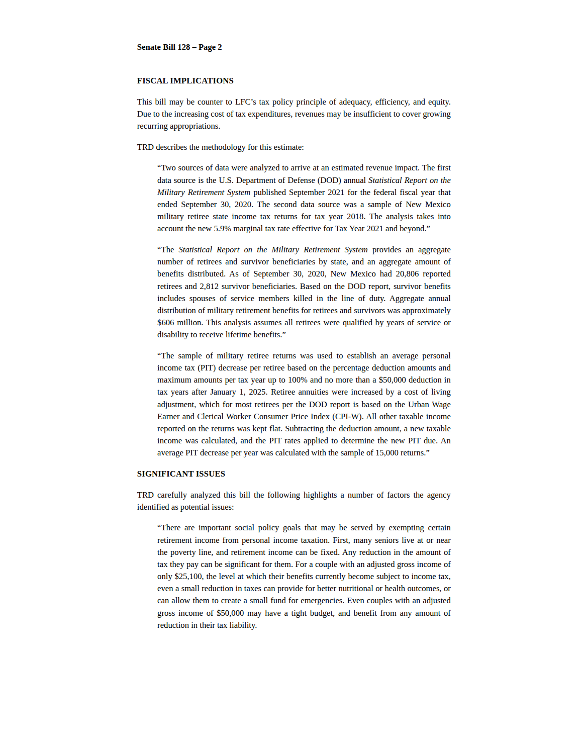Senate Bill 128 – Page 2
FISCAL IMPLICATIONS
This bill may be counter to LFC’s tax policy principle of adequacy, efficiency, and equity. Due to the increasing cost of tax expenditures, revenues may be insufficient to cover growing recurring appropriations.
TRD describes the methodology for this estimate:
“Two sources of data were analyzed to arrive at an estimated revenue impact. The first data source is the U.S. Department of Defense (DOD) annual Statistical Report on the Military Retirement System published September 2021 for the federal fiscal year that ended September 30, 2020. The second data source was a sample of New Mexico military retiree state income tax returns for tax year 2018. The analysis takes into account the new 5.9% marginal tax rate effective for Tax Year 2021 and beyond.”
“The Statistical Report on the Military Retirement System provides an aggregate number of retirees and survivor beneficiaries by state, and an aggregate amount of benefits distributed. As of September 30, 2020, New Mexico had 20,806 reported retirees and 2,812 survivor beneficiaries. Based on the DOD report, survivor benefits includes spouses of service members killed in the line of duty. Aggregate annual distribution of military retirement benefits for retirees and survivors was approximately $606 million. This analysis assumes all retirees were qualified by years of service or disability to receive lifetime benefits.”
“The sample of military retiree returns was used to establish an average personal income tax (PIT) decrease per retiree based on the percentage deduction amounts and maximum amounts per tax year up to 100% and no more than a $50,000 deduction in tax years after January 1, 2025. Retiree annuities were increased by a cost of living adjustment, which for most retirees per the DOD report is based on the Urban Wage Earner and Clerical Worker Consumer Price Index (CPI-W). All other taxable income reported on the returns was kept flat. Subtracting the deduction amount, a new taxable income was calculated, and the PIT rates applied to determine the new PIT due. An average PIT decrease per year was calculated with the sample of 15,000 returns.”
SIGNIFICANT ISSUES
TRD carefully analyzed this bill the following highlights a number of factors the agency identified as potential issues:
“There are important social policy goals that may be served by exempting certain retirement income from personal income taxation. First, many seniors live at or near the poverty line, and retirement income can be fixed. Any reduction in the amount of tax they pay can be significant for them. For a couple with an adjusted gross income of only $25,100, the level at which their benefits currently become subject to income tax, even a small reduction in taxes can provide for better nutritional or health outcomes, or can allow them to create a small fund for emergencies. Even couples with an adjusted gross income of $50,000 may have a tight budget, and benefit from any amount of reduction in their tax liability.